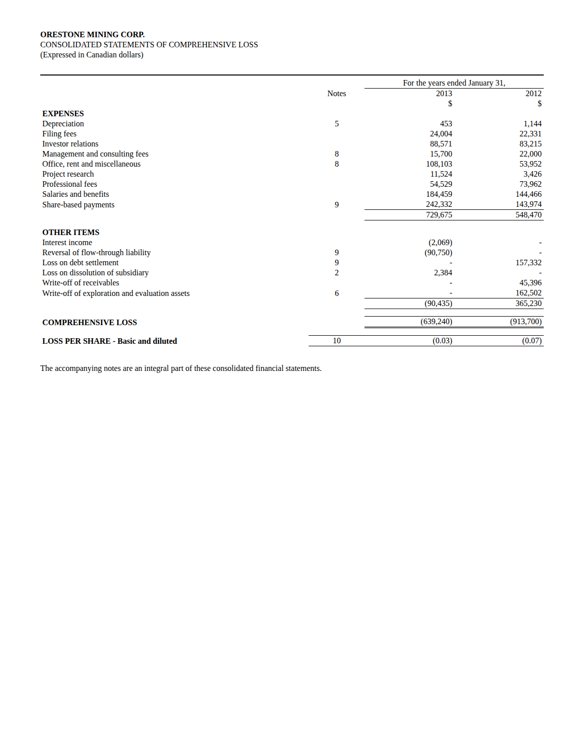ORESTONE MINING CORP.
CONSOLIDATED STATEMENTS OF COMPREHENSIVE LOSS
(Expressed in Canadian dollars)
| | | For the years ended January 31, |
| | Notes | 2013 | 2012 |
| | | $ | $ |
| EXPENSES | | | |
| Depreciation | 5 | 453 | 1,144 |
| Filing fees | | 24,004 | 22,331 |
| Investor relations | | 88,571 | 83,215 |
| Management and consulting fees | 8 | 15,700 | 22,000 |
| Office, rent and miscellaneous | 8 | 108,103 | 53,952 |
| Project research | | 11,524 | 3,426 |
| Professional fees | | 54,529 | 73,962 |
| Salaries and benefits | | 184,459 | 144,466 |
| Share-based payments | 9 | 242,332 | 143,974 |
| | | 729,675 | 548,470 |
| OTHER ITEMS | | | |
| Interest income | | (2,069) | - |
| Reversal of flow-through liability | 9 | (90,750) | - |
| Loss on debt settlement | 9 | - | 157,332 |
| Loss on dissolution of subsidiary | 2 | 2,384 | - |
| Write-off of receivables | | - | 45,396 |
| Write-off of exploration and evaluation assets | 6 | - | 162,502 |
| | | (90,435) | 365,230 |
| COMPREHENSIVE LOSS | | (639,240) | (913,700) |
| LOSS PER SHARE - Basic and diluted | 10 | (0.03) | (0.07) |
The accompanying notes are an integral part of these consolidated financial statements.